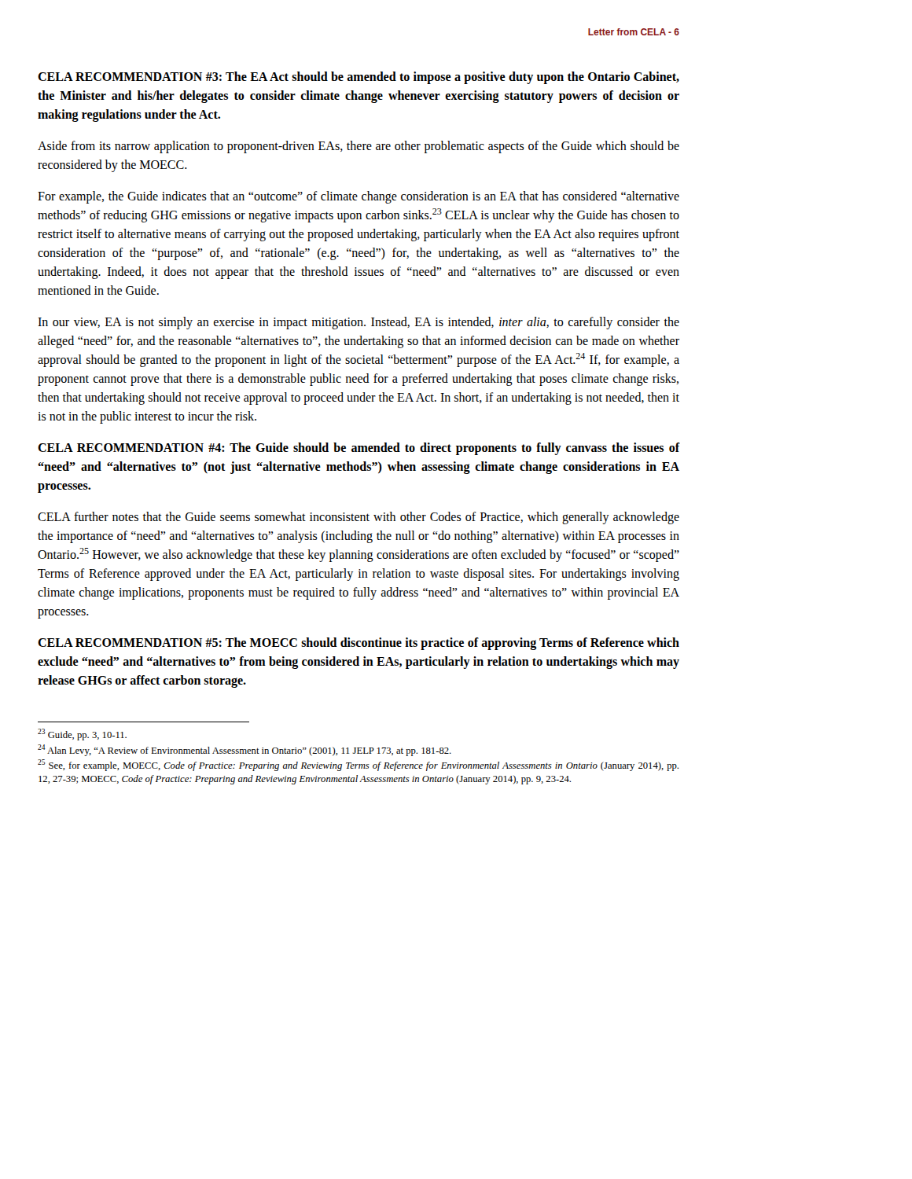Letter from CELA - 6
CELA RECOMMENDATION #3: The EA Act should be amended to impose a positive duty upon the Ontario Cabinet, the Minister and his/her delegates to consider climate change whenever exercising statutory powers of decision or making regulations under the Act.
Aside from its narrow application to proponent-driven EAs, there are other problematic aspects of the Guide which should be reconsidered by the MOECC.
For example, the Guide indicates that an “outcome” of climate change consideration is an EA that has considered “alternative methods” of reducing GHG emissions or negative impacts upon carbon sinks.23 CELA is unclear why the Guide has chosen to restrict itself to alternative means of carrying out the proposed undertaking, particularly when the EA Act also requires upfront consideration of the “purpose” of, and “rationale” (e.g. “need”) for, the undertaking, as well as “alternatives to” the undertaking. Indeed, it does not appear that the threshold issues of “need” and “alternatives to” are discussed or even mentioned in the Guide.
In our view, EA is not simply an exercise in impact mitigation. Instead, EA is intended, inter alia, to carefully consider the alleged “need” for, and the reasonable “alternatives to”, the undertaking so that an informed decision can be made on whether approval should be granted to the proponent in light of the societal “betterment” purpose of the EA Act.24 If, for example, a proponent cannot prove that there is a demonstrable public need for a preferred undertaking that poses climate change risks, then that undertaking should not receive approval to proceed under the EA Act. In short, if an undertaking is not needed, then it is not in the public interest to incur the risk.
CELA RECOMMENDATION #4: The Guide should be amended to direct proponents to fully canvass the issues of “need” and “alternatives to” (not just “alternative methods”) when assessing climate change considerations in EA processes.
CELA further notes that the Guide seems somewhat inconsistent with other Codes of Practice, which generally acknowledge the importance of “need” and “alternatives to” analysis (including the null or “do nothing” alternative) within EA processes in Ontario.25 However, we also acknowledge that these key planning considerations are often excluded by “focused” or “scoped” Terms of Reference approved under the EA Act, particularly in relation to waste disposal sites. For undertakings involving climate change implications, proponents must be required to fully address “need” and “alternatives to” within provincial EA processes.
CELA RECOMMENDATION #5: The MOECC should discontinue its practice of approving Terms of Reference which exclude “need” and “alternatives to” from being considered in EAs, particularly in relation to undertakings which may release GHGs or affect carbon storage.
23 Guide, pp. 3, 10-11.
24 Alan Levy, “A Review of Environmental Assessment in Ontario” (2001), 11 JELP 173, at pp. 181-82.
25 See, for example, MOECC, Code of Practice: Preparing and Reviewing Terms of Reference for Environmental Assessments in Ontario (January 2014), pp. 12, 27-39; MOECC, Code of Practice: Preparing and Reviewing Environmental Assessments in Ontario (January 2014), pp. 9, 23-24.